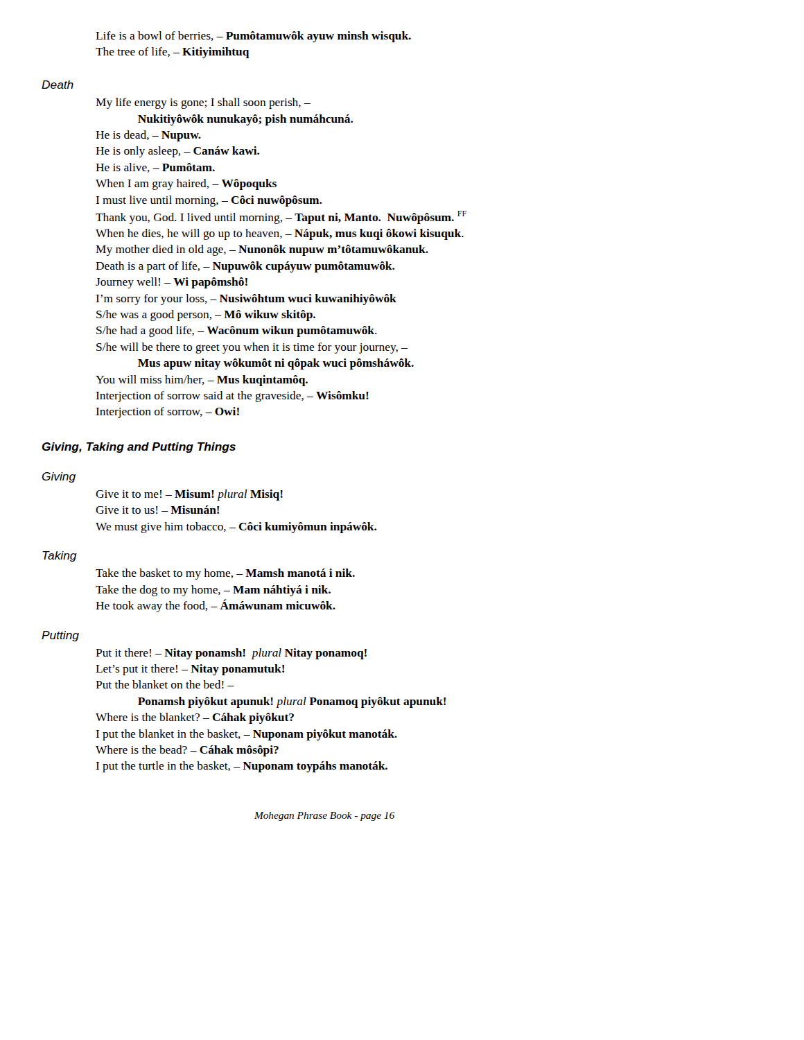Life is a bowl of berries, – Pumôtamuwôk ayuw minsh wisquk.
The tree of life, – Kitiyimihtuq
Death
My life energy is gone; I shall soon perish, –
Nukitiyôwôk nunukayô; pish numáhcuná.
He is dead, – Nupuw.
He is only asleep, – Canáw kawi.
He is alive, – Pumôtam.
When I am gray haired, – Wôpoquks
I must live until morning, – Côci nuwôpôsum.
Thank you, God. I lived until morning, – Taput ni, Manto. Nuwôpôsum. FF
When he dies, he will go up to heaven, – Nápuk, mus kuqi ôkowi kisuquk.
My mother died in old age, – Nunonôk nupuw m’tôtamuwôkanuk.
Death is a part of life, – Nupuwôk cupáyuw pumôtamuwôk.
Journey well! – Wi papômshô!
I’m sorry for your loss, – Nusiwôhtum wuci kuwanihiyôwôk
S/he was a good person, – Mô wikuw skitôp.
S/he had a good life, – Wacônum wikun pumôtamuwôk.
S/he will be there to greet you when it is time for your journey, –
Mus apuw nitay wôkumôt ni qôpak wuci pômsháwôk.
You will miss him/her, – Mus kuqintamôq.
Interjection of sorrow said at the graveside, – Wisômku!
Interjection of sorrow, – Owi!
Giving, Taking and Putting Things
Giving
Give it to me! – Misum! plural Misiq!
Give it to us! – Misunán!
We must give him tobacco, – Côci kumiyômun inpáwôk.
Taking
Take the basket to my home, – Mamsh manotá i nik.
Take the dog to my home, – Mam náhtiyá i nik.
He took away the food, – Ámáwunam micuwôk.
Putting
Put it there! – Nitay ponamsh! plural Nitay ponamoq!
Let’s put it there! – Nitay ponamutuk!
Put the blanket on the bed! –
Ponamsh piyôkut apunuk! plural Ponamoq piyôkut apunuk!
Where is the blanket? – Cáhak piyôkut?
I put the blanket in the basket, – Nuponam piyôkut manoták.
Where is the bead? – Cáhak môsôpi?
I put the turtle in the basket, – Nuponam toypáhs manoták.
Mohegan Phrase Book - page 16